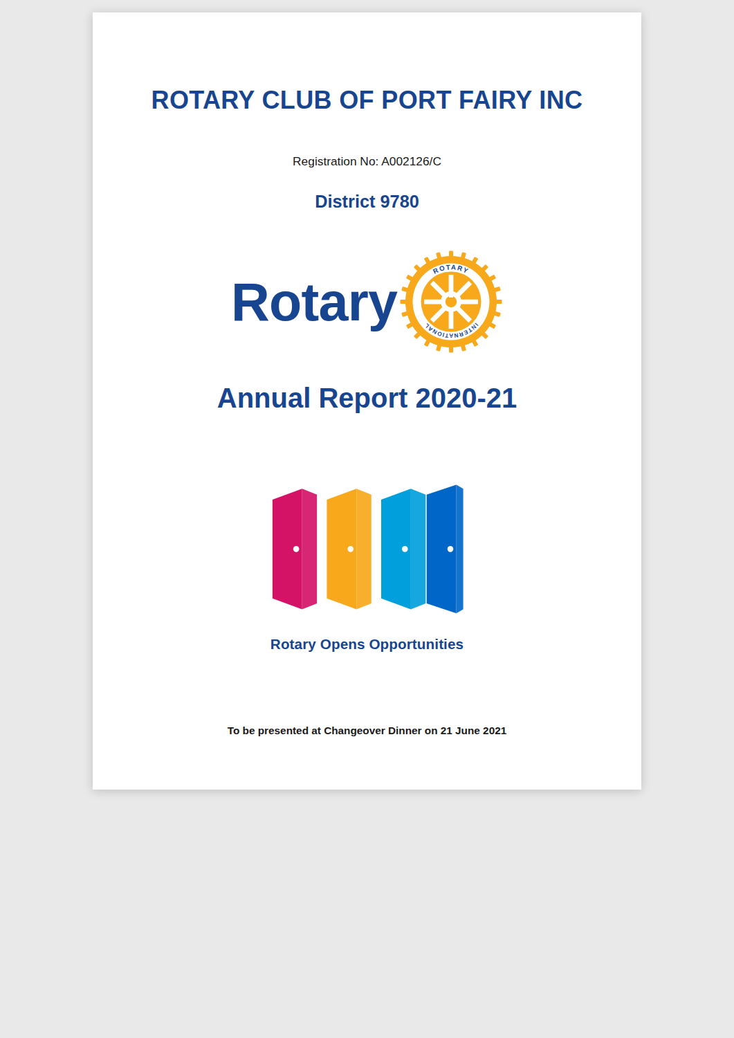ROTARY CLUB OF PORT FAIRY INC
Registration No: A002126/C
District 9780
Rotary ROTARY INTERNATIONAL
Annual Report 2020-21
Rotary Opens Opportunities
To be presented at Changeover Dinner on 21 June 2021